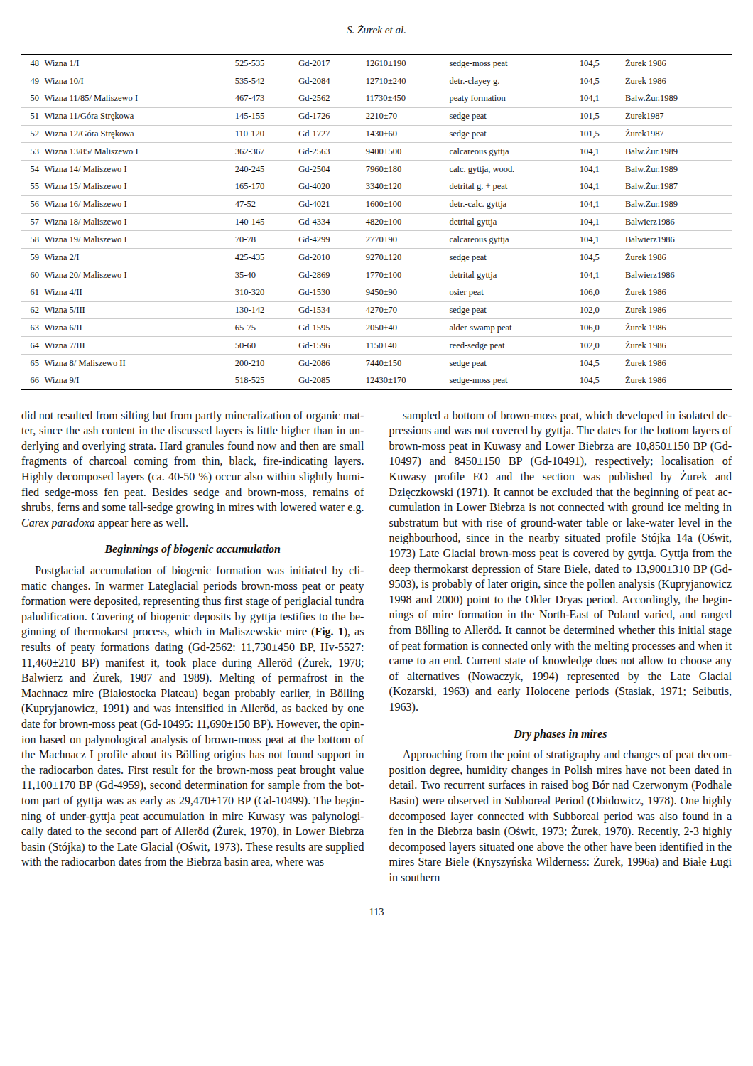S. Żurek et al.
| 48 | Wizna 1/I | 525-535 | Gd-2017 | 12610±190 | sedge-moss peat | 104,5 | Żurek 1986 |
| 49 | Wizna 10/I | 535-542 | Gd-2084 | 12710±240 | detr.-clayey g. | 104,5 | Żurek 1986 |
| 50 | Wizna 11/85/ Maliszewo I | 467-473 | Gd-2562 | 11730±450 | peaty formation | 104,1 | Balw.Żur.1989 |
| 51 | Wizna 11/Góra Strękowa | 145-155 | Gd-1726 | 2210±70 | sedge peat | 101,5 | Żurek1987 |
| 52 | Wizna 12/Góra Strękowa | 110-120 | Gd-1727 | 1430±60 | sedge peat | 101,5 | Żurek1987 |
| 53 | Wizna 13/85/ Maliszewo I | 362-367 | Gd-2563 | 9400±500 | calcareous gyttja | 104,1 | Balw.Żur.1989 |
| 54 | Wizna 14/ Maliszewo I | 240-245 | Gd-2504 | 7960±180 | calc. gyttja, wood. | 104,1 | Balw.Żur.1989 |
| 55 | Wizna 15/ Maliszewo I | 165-170 | Gd-4020 | 3340±120 | detrital g. + peat | 104,1 | Balw.Żur.1987 |
| 56 | Wizna 16/ Maliszewo I | 47-52 | Gd-4021 | 1600±100 | detr.-calc. gyttja | 104,1 | Balw.Żur.1989 |
| 57 | Wizna 18/ Maliszewo I | 140-145 | Gd-4334 | 4820±100 | detrital gyttja | 104,1 | Balwierz1986 |
| 58 | Wizna 19/ Maliszewo I | 70-78 | Gd-4299 | 2770±90 | calcareous gyttja | 104,1 | Balwierz1986 |
| 59 | Wizna 2/I | 425-435 | Gd-2010 | 9270±120 | sedge peat | 104,5 | Żurek 1986 |
| 60 | Wizna 20/ Maliszewo I | 35-40 | Gd-2869 | 1770±100 | detrital gyttja | 104,1 | Balwierz1986 |
| 61 | Wizna 4/II | 310-320 | Gd-1530 | 9450±90 | osier peat | 106,0 | Żurek 1986 |
| 62 | Wizna 5/III | 130-142 | Gd-1534 | 4270±70 | sedge peat | 102,0 | Żurek 1986 |
| 63 | Wizna 6/II | 65-75 | Gd-1595 | 2050±40 | alder-swamp peat | 106,0 | Żurek 1986 |
| 64 | Wizna 7/III | 50-60 | Gd-1596 | 1150±40 | reed-sedge peat | 102,0 | Żurek 1986 |
| 65 | Wizna 8/ Maliszewo II | 200-210 | Gd-2086 | 7440±150 | sedge peat | 104,5 | Żurek 1986 |
| 66 | Wizna 9/I | 518-525 | Gd-2085 | 12430±170 | sedge-moss peat | 104,5 | Żurek 1986 |
did not resulted from silting but from partly mineralization of organic matter, since the ash content in the discussed layers is little higher than in underlying and overlying strata. Hard granules found now and then are small fragments of charcoal coming from thin, black, fire-indicating layers. Highly decomposed layers (ca. 40-50 %) occur also within slightly humified sedge-moss fen peat. Besides sedge and brown-moss, remains of shrubs, ferns and some tall-sedge growing in mires with lowered water e.g. Carex paradoxa appear here as well.
Beginnings of biogenic accumulation
Postglacial accumulation of biogenic formation was initiated by climatic changes. In warmer Lateglacial periods brown-moss peat or peaty formation were deposited, representing thus first stage of periglacial tundra paludification. Covering of biogenic deposits by gyttja testifies to the beginning of thermokarst process, which in Maliszewskie mire (Fig. 1), as results of peaty formations dating (Gd-2562: 11,730±450 BP, Hv-5527: 11,460±210 BP) manifest it, took place during Alleröd (Żurek, 1978; Balwierz and Żurek, 1987 and 1989). Melting of permafrost in the Machnacz mire (Białostocka Plateau) began probably earlier, in Bölling (Kupryjanowicz, 1991) and was intensified in Alleröd, as backed by one date for brown-moss peat (Gd-10495: 11,690±150 BP). However, the opinion based on palynological analysis of brown-moss peat at the bottom of the Machnacz I profile about its Bölling origins has not found support in the radiocarbon dates. First result for the brown-moss peat brought value 11,100±170 BP (Gd-4959), second determination for sample from the bottom part of gyttja was as early as 29,470±170 BP (Gd-10499). The beginning of under-gyttja peat accumulation in mire Kuwasy was palynologically dated to the second part of Alleröd (Żurek, 1970), in Lower Biebrza basin (Stójka) to the Late Glacial (Oświt, 1973). These results are supplied with the radiocarbon dates from the Biebrza basin area, where was
sampled a bottom of brown-moss peat, which developed in isolated depressions and was not covered by gyttja. The dates for the bottom layers of brown-moss peat in Kuwasy and Lower Biebrza are 10,850±150 BP (Gd-10497) and 8450±150 BP (Gd-10491), respectively; localisation of Kuwasy profile EO and the section was published by Żurek and Dzięczkowski (1971). It cannot be excluded that the beginning of peat accumulation in Lower Biebrza is not connected with ground ice melting in substratum but with rise of ground-water table or lake-water level in the neighbourhood, since in the nearby situated profile Stójka 14a (Oświt, 1973) Late Glacial brown-moss peat is covered by gyttja. Gyttja from the deep thermokarst depression of Stare Biele, dated to 13,900±310 BP (Gd-9503), is probably of later origin, since the pollen analysis (Kupryjanowicz 1998 and 2000) point to the Older Dryas period. Accordingly, the beginnings of mire formation in the North-East of Poland varied, and ranged from Bölling to Alleröd. It cannot be determined whether this initial stage of peat formation is connected only with the melting processes and when it came to an end. Current state of knowledge does not allow to choose any of alternatives (Nowaczyk, 1994) represented by the Late Glacial (Kozarski, 1963) and early Holocene periods (Stasiak, 1971; Seibutis, 1963).
Dry phases in mires
Approaching from the point of stratigraphy and changes of peat decomposition degree, humidity changes in Polish mires have not been dated in detail. Two recurrent surfaces in raised bog Bór nad Czerwonym (Podhale Basin) were observed in Subboreal Period (Obidowicz, 1978). One highly decomposed layer connected with Subboreal period was also found in a fen in the Biebrza basin (Oświt, 1973; Żurek, 1970). Recently, 2-3 highly decomposed layers situated one above the other have been identified in the mires Stare Biele (Knyszyńska Wilderness: Żurek, 1996a) and Białe Ługi in southern
113